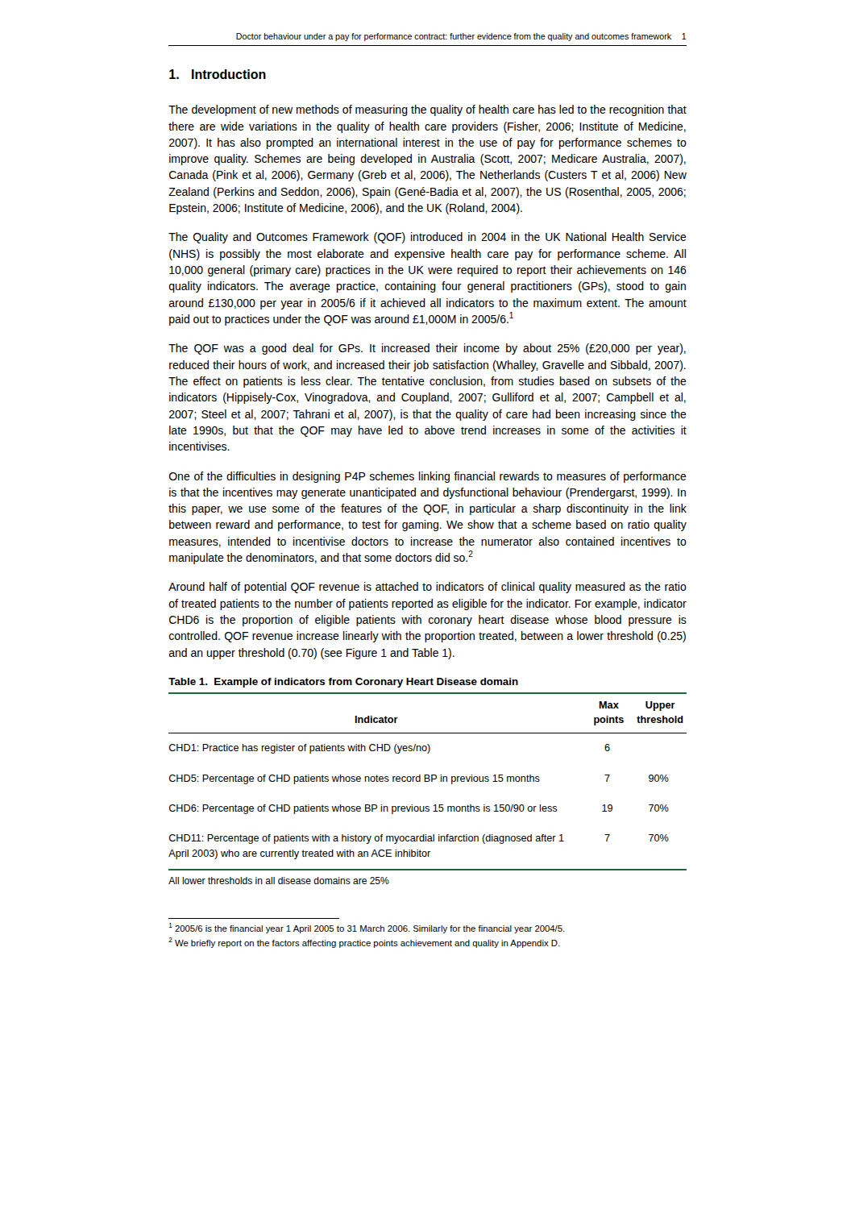Doctor behaviour under a pay for performance contract: further evidence from the quality and outcomes framework1
1. Introduction
The development of new methods of measuring the quality of health care has led to the recognition that there are wide variations in the quality of health care providers (Fisher, 2006; Institute of Medicine, 2007). It has also prompted an international interest in the use of pay for performance schemes to improve quality. Schemes are being developed in Australia (Scott, 2007; Medicare Australia, 2007), Canada (Pink et al, 2006), Germany (Greb et al, 2006), The Netherlands (Custers T et al, 2006) New Zealand (Perkins and Seddon, 2006), Spain (Gené-Badia et al, 2007), the US (Rosenthal, 2005, 2006; Epstein, 2006; Institute of Medicine, 2006), and the UK (Roland, 2004).
The Quality and Outcomes Framework (QOF) introduced in 2004 in the UK National Health Service (NHS) is possibly the most elaborate and expensive health care pay for performance scheme. All 10,000 general (primary care) practices in the UK were required to report their achievements on 146 quality indicators. The average practice, containing four general practitioners (GPs), stood to gain around £130,000 per year in 2005/6 if it achieved all indicators to the maximum extent. The amount paid out to practices under the QOF was around £1,000M in 2005/6.1
The QOF was a good deal for GPs. It increased their income by about 25% (£20,000 per year), reduced their hours of work, and increased their job satisfaction (Whalley, Gravelle and Sibbald, 2007). The effect on patients is less clear. The tentative conclusion, from studies based on subsets of the indicators (Hippisely-Cox, Vinogradova, and Coupland, 2007; Gulliford et al, 2007; Campbell et al, 2007; Steel et al, 2007; Tahrani et al, 2007), is that the quality of care had been increasing since the late 1990s, but that the QOF may have led to above trend increases in some of the activities it incentivises.
One of the difficulties in designing P4P schemes linking financial rewards to measures of performance is that the incentives may generate unanticipated and dysfunctional behaviour (Prendergarst, 1999). In this paper, we use some of the features of the QOF, in particular a sharp discontinuity in the link between reward and performance, to test for gaming. We show that a scheme based on ratio quality measures, intended to incentivise doctors to increase the numerator also contained incentives to manipulate the denominators, and that some doctors did so.2
Around half of potential QOF revenue is attached to indicators of clinical quality measured as the ratio of treated patients to the number of patients reported as eligible for the indicator. For example, indicator CHD6 is the proportion of eligible patients with coronary heart disease whose blood pressure is controlled. QOF revenue increase linearly with the proportion treated, between a lower threshold (0.25) and an upper threshold (0.70) (see Figure 1 and Table 1).
Table 1. Example of indicators from Coronary Heart Disease domain
| Indicator | Max points | Upper threshold |
| --- | --- | --- |
| CHD1: Practice has register of patients with CHD (yes/no) | 6 | |
| CHD5: Percentage of CHD patients whose notes record BP in previous 15 months | 7 | 90% |
| CHD6: Percentage of CHD patients whose BP in previous 15 months is 150/90 or less | 19 | 70% |
| CHD11: Percentage of patients with a history of myocardial infarction (diagnosed after 1 April 2003) who are currently treated with an ACE inhibitor | 7 | 70% |
All lower thresholds in all disease domains are 25%
1 2005/6 is the financial year 1 April 2005 to 31 March 2006. Similarly for the financial year 2004/5.
2 We briefly report on the factors affecting practice points achievement and quality in Appendix D.